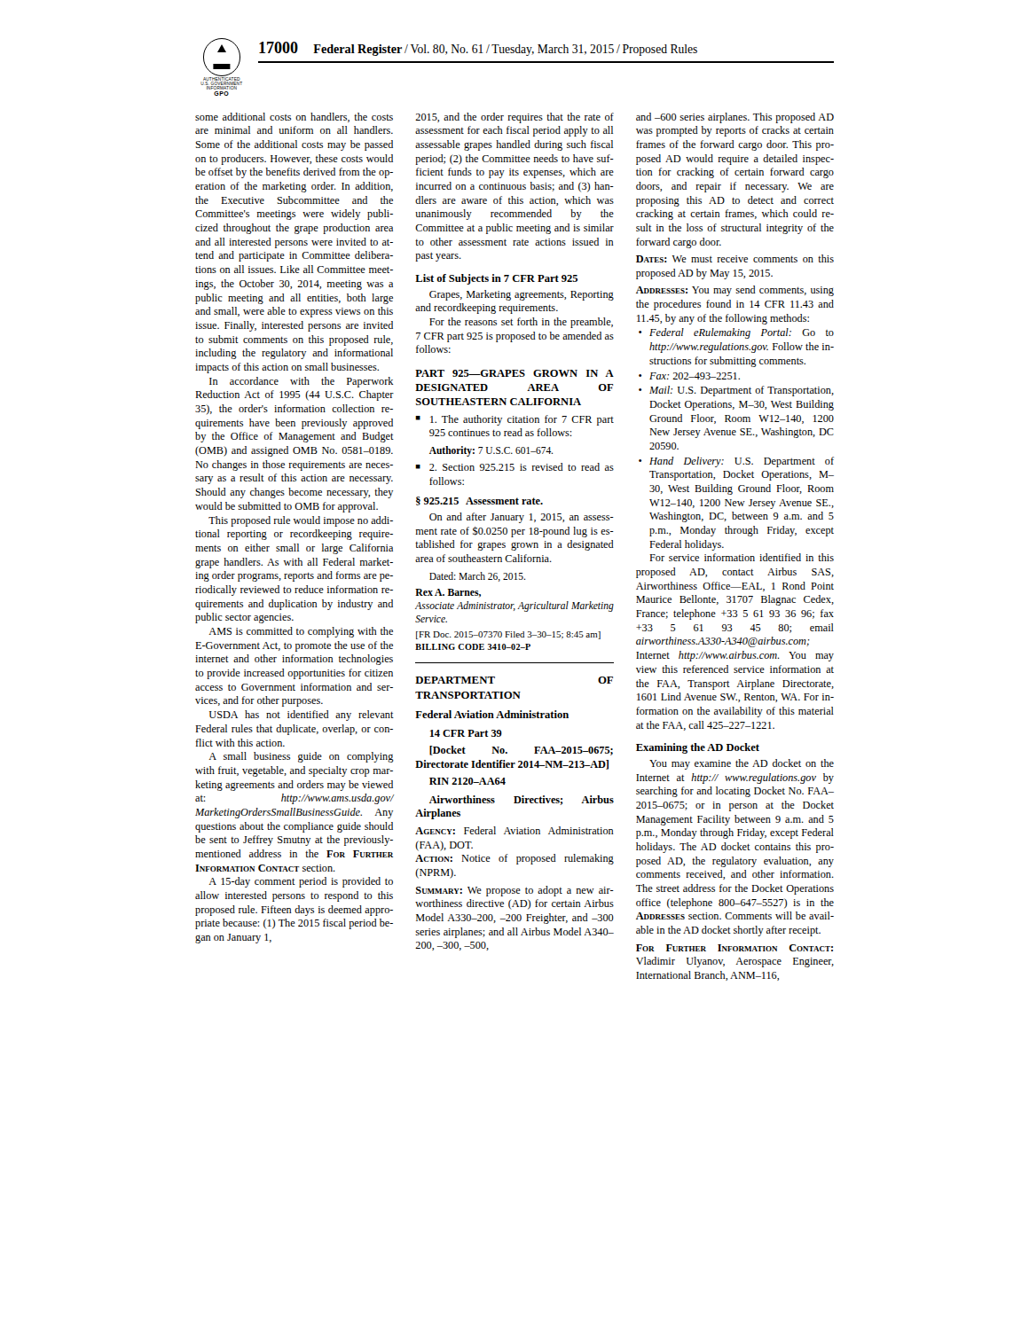Authenticated
U.S. Government
Information
GPO
17000 Federal Register/Vol. 80, No. 61/Tuesday, March 31, 2015/Proposed Rules
some additional costs on handlers, the costs are minimal and uniform on all handlers. Some of the additional costs may be passed on to producers. However, these costs would be offset by the benefits derived from the operation of the marketing order. In addition, the Executive Subcommittee and the Committee's meetings were widely publicized throughout the grape production area and all interested persons were invited to attend and participate in Committee deliberations on all issues. Like all Committee meetings, the October 30, 2014, meeting was a public meeting and all entities, both large and small, were able to express views on this issue. Finally, interested persons are invited to submit comments on this proposed rule, including the regulatory and informational impacts of this action on small businesses.
In accordance with the Paperwork Reduction Act of 1995 (44 U.S.C. Chapter 35), the order's information collection requirements have been previously approved by the Office of Management and Budget (OMB) and assigned OMB No. 0581–0189. No changes in those requirements are necessary as a result of this action are necessary. Should any changes become necessary, they would be submitted to OMB for approval.
This proposed rule would impose no additional reporting or recordkeeping requirements on either small or large California grape handlers. As with all Federal marketing order programs, reports and forms are periodically reviewed to reduce information requirements and duplication by industry and public sector agencies.
AMS is committed to complying with the E-Government Act, to promote the use of the internet and other information technologies to provide increased opportunities for citizen access to Government information and services, and for other purposes.
USDA has not identified any relevant Federal rules that duplicate, overlap, or conflict with this action.
A small business guide on complying with fruit, vegetable, and specialty crop marketing agreements and orders may be viewed at: http://www.ams.usda.gov/ MarketingOrdersSmallBusinessGuide. Any questions about the compliance guide should be sent to Jeffrey Smutny at the previously-mentioned address in the For Further Information Contact section.
A 15-day comment period is provided to allow interested persons to respond to this proposed rule. Fifteen days is deemed appropriate because: (1) The 2015 fiscal period began on January 1,
2015, and the order requires that the rate of assessment for each fiscal period apply to all assessable grapes handled during such fiscal period; (2) the Committee needs to have sufficient funds to pay its expenses, which are incurred on a continuous basis; and (3) handlers are aware of this action, which was unanimously recommended by the Committee at a public meeting and is similar to other assessment rate actions issued in past years.
List of Subjects in 7 CFR Part 925
Grapes, Marketing agreements, Reporting and recordkeeping requirements.
For the reasons set forth in the preamble, 7 CFR part 925 is proposed to be amended as follows:
PART 925—GRAPES GROWN IN A DESIGNATED AREA OF SOUTHEASTERN CALIFORNIA
■ 1. The authority citation for 7 CFR part 925 continues to read as follows:
Authority: 7 U.S.C. 601–674.
■ 2. Section 925.215 is revised to read as follows:
§ 925.215 Assessment rate.
On and after January 1, 2015, an assessment rate of $0.0250 per 18-pound lug is established for grapes grown in a designated area of southeastern California.
Dated: March 26, 2015.
Rex A. Barnes,
Associate Administrator, Agricultural Marketing Service.
[FR Doc. 2015–07370 Filed 3–30–15; 8:45 am]
BILLING CODE 3410–02–P
DEPARTMENT OF TRANSPORTATION
Federal Aviation Administration
14 CFR Part 39
[Docket No. FAA–2015–0675; Directorate Identifier 2014–NM–213–AD]
RIN 2120–AA64
Airworthiness Directives; Airbus Airplanes
Agency: Federal Aviation Administration (FAA), DOT.
Action: Notice of proposed rulemaking (NPRM).
Summary: We propose to adopt a new airworthiness directive (AD) for certain Airbus Model A330–200, –200 Freighter, and –300 series airplanes; and all Airbus Model A340–200, –300, –500,
and –600 series airplanes. This proposed AD was prompted by reports of cracks at certain frames of the forward cargo door. This proposed AD would require a detailed inspection for cracking of certain forward cargo doors, and repair if necessary. We are proposing this AD to detect and correct cracking at certain frames, which could result in the loss of structural integrity of the forward cargo door.
Dates: We must receive comments on this proposed AD by May 15, 2015.
Addresses: You may send comments, using the procedures found in 14 CFR 11.43 and 11.45, by any of the following methods:
Federal eRulemaking Portal: Go to http://www.regulations.gov. Follow the instructions for submitting comments.
Fax: 202–493–2251.
Mail: U.S. Department of Transportation, Docket Operations, M–30, West Building Ground Floor, Room W12–140, 1200 New Jersey Avenue SE., Washington, DC 20590.
Hand Delivery: U.S. Department of Transportation, Docket Operations, M–30, West Building Ground Floor, Room W12–140, 1200 New Jersey Avenue SE., Washington, DC, between 9 a.m. and 5 p.m., Monday through Friday, except Federal holidays.
For service information identified in this proposed AD, contact Airbus SAS, Airworthiness Office—EAL, 1 Rond Point Maurice Bellonte, 31707 Blagnac Cedex, France; telephone +33 5 61 93 36 96; fax +33 5 61 93 45 80; email airworthiness.A330-A340@airbus.com; Internet http://www.airbus.com. You may view this referenced service information at the FAA, Transport Airplane Directorate, 1601 Lind Avenue SW., Renton, WA. For information on the availability of this material at the FAA, call 425–227–1221.
Examining the AD Docket
You may examine the AD docket on the Internet at http:// www.regulations.gov by searching for and locating Docket No. FAA–2015–0675; or in person at the Docket Management Facility between 9 a.m. and 5 p.m., Monday through Friday, except Federal holidays. The AD docket contains this proposed AD, the regulatory evaluation, any comments received, and other information. The street address for the Docket Operations office (telephone 800–647–5527) is in the Addresses section. Comments will be available in the AD docket shortly after receipt.
For Further Information Contact: Vladimir Ulyanov, Aerospace Engineer, International Branch, ANM–116,